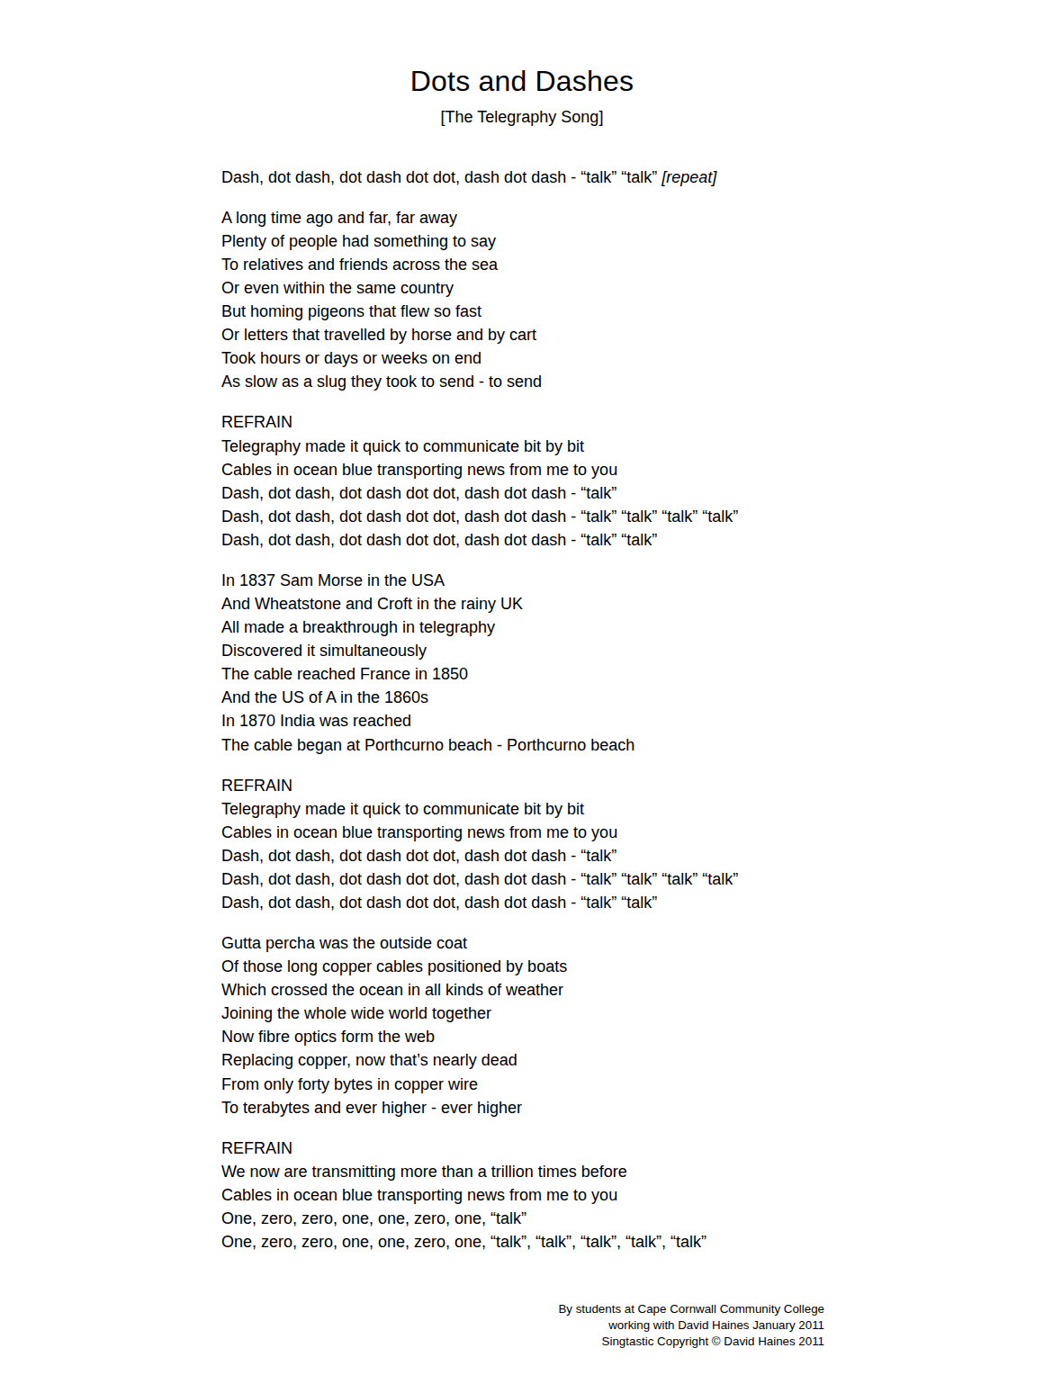Dots and Dashes
[The Telegraphy Song]
Dash, dot dash, dot dash dot dot, dash dot dash - “talk” “talk” [repeat]
A long time ago and far, far away
Plenty of people had something to say
To relatives and friends across the sea
Or even within the same country
But homing pigeons that flew so fast
Or letters that travelled by horse and by cart
Took hours or days or weeks on end
As slow as a slug they took to send - to send
REFRAIN
Telegraphy made it quick to communicate bit by bit
Cables in ocean blue transporting news from me to you
Dash, dot dash, dot dash dot dot, dash dot dash - “talk”
Dash, dot dash, dot dash dot dot, dash dot dash - “talk” “talk” “talk” “talk”
Dash, dot dash, dot dash dot dot, dash dot dash - “talk” “talk”
In 1837 Sam Morse in the USA
And Wheatstone and Croft in the rainy UK
All made a breakthrough in telegraphy
Discovered it simultaneously
The cable reached France in 1850
And the US of A in the 1860s
In 1870 India was reached
The cable began at Porthcurno beach - Porthcurno beach
REFRAIN
Telegraphy made it quick to communicate bit by bit
Cables in ocean blue transporting news from me to you
Dash, dot dash, dot dash dot dot, dash dot dash - “talk”
Dash, dot dash, dot dash dot dot, dash dot dash - “talk” “talk” “talk” “talk”
Dash, dot dash, dot dash dot dot, dash dot dash - “talk” “talk”
Gutta percha was the outside coat
Of those long copper cables positioned by boats
Which crossed the ocean in all kinds of weather
Joining the whole wide world together
Now fibre optics form the web
Replacing copper, now that’s nearly dead
From only forty bytes in copper wire
To terabytes and ever higher - ever higher
REFRAIN
We now are transmitting more than a trillion times before
Cables in ocean blue transporting news from me to you
One, zero, zero, one, one, zero, one, “talk”
One, zero, zero, one, one, zero, one, “talk”, “talk”, “talk”, “talk”, “talk”
By students at Cape Cornwall Community College
working with David Haines January 2011
Singtastic Copyright © David Haines 2011